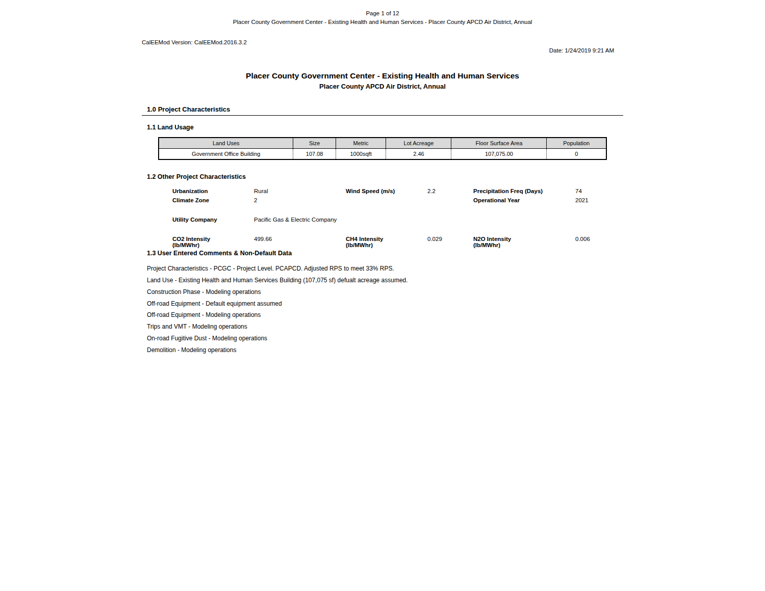Page 1 of 12
Placer County Government Center - Existing Health and Human Services - Placer County APCD Air District, Annual
CalEEMod Version: CalEEMod.2016.3.2
Date: 1/24/2019 9:21 AM
Placer County Government Center - Existing Health and Human Services
Placer County APCD Air District, Annual
1.0 Project Characteristics
1.1 Land Usage
| Land Uses | Size | Metric | Lot Acreage | Floor Surface Area | Population |
| --- | --- | --- | --- | --- | --- |
| Government Office Building | 107.08 | 1000sqft | 2.46 | 107,075.00 | 0 |
1.2 Other Project Characteristics
| Urbanization | Rural | Wind Speed (m/s) | 2.2 | Precipitation Freq (Days) | 74 |
| Climate Zone | 2 | | | Operational Year | 2021 |
| Utility Company | Pacific Gas & Electric Company |
| CO2 Intensity (lb/MWhr) | 499.66 | CH4 Intensity (lb/MWhr) | 0.029 | N2O Intensity (lb/MWhr) | 0.006 |
1.3 User Entered Comments & Non-Default Data
Project Characteristics - PCGC - Project Level. PCAPCD. Adjusted RPS to meet 33% RPS.
Land Use - Existing Health and Human Services Building (107,075 sf) defualt acreage assumed.
Construction Phase - Modeling operations
Off-road Equipment - Default equipment assumed
Off-road Equipment - Modeling operations
Trips and VMT - Modeling operations
On-road Fugitive Dust - Modeling operations
Demolition - Modeling operations